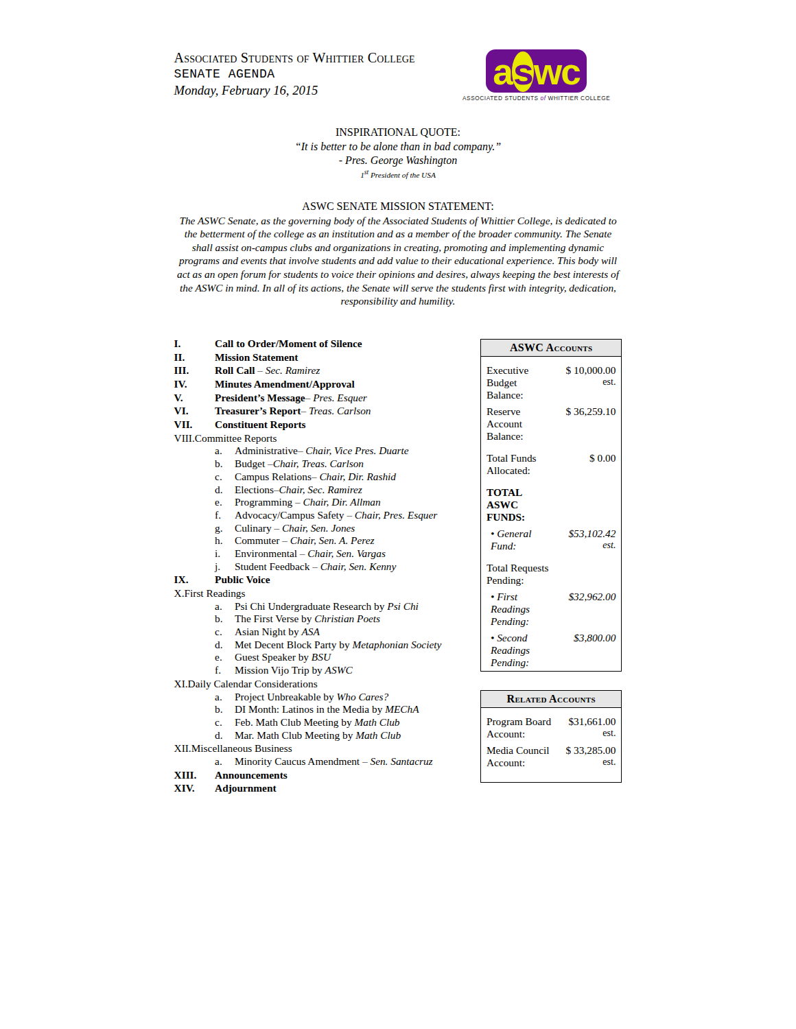Associated Students of Whittier College
SENATE AGENDA
Monday, February 16, 2015
aswc
ASSOCIATED STUDENTS of WHITTIER COLLEGE
INSPIRATIONAL QUOTE:
“It is better to be alone than in bad company.”
- Pres. George Washington
1st President of the USA
ASWC SENATE MISSION STATEMENT:
The ASWC Senate, as the governing body of the Associated Students of Whittier College, is dedicated to the betterment of the college as an institution and as a member of the broader community. The Senate shall assist on-campus clubs and organizations in creating, promoting and implementing dynamic programs and events that involve students and add value to their educational experience. This body will act as an open forum for students to voice their opinions and desires, always keeping the best interests of the ASWC in mind. In all of its actions, the Senate will serve the students first with integrity, dedication, responsibility and humility.
I. Call to Order/Moment of Silence
II. Mission Statement
III. Roll Call – Sec. Ramirez
IV. Minutes Amendment/Approval
V. President’s Message– Pres. Esquer
VI. Treasurer’s Report– Treas. Carlson
VII. Constituent Reports
VIII. Committee Reports
a. Administrative– Chair, Vice Pres. Duarte
b. Budget –Chair, Treas. Carlson
c. Campus Relations– Chair, Dir. Rashid
d. Elections–Chair, Sec. Ramirez
e. Programming – Chair, Dir. Allman
f. Advocacy/Campus Safety – Chair, Pres. Esquer
g. Culinary – Chair, Sen. Jones
h. Commuter – Chair, Sen. A. Perez
i. Environmental – Chair, Sen. Vargas
j. Student Feedback – Chair, Sen. Kenny
IX. Public Voice
X. First Readings
a. Psi Chi Undergraduate Research by Psi Chi
b. The First Verse by Christian Poets
c. Asian Night by ASA
d. Met Decent Block Party by Metaphonian Society
e. Guest Speaker by BSU
f. Mission Vijo Trip by ASWC
XI. Daily Calendar Considerations
a. Project Unbreakable by Who Cares?
b. DI Month: Latinos in the Media by MEChA
c. Feb. Math Club Meeting by Math Club
d. Mar. Math Club Meeting by Math Club
XII. Miscellaneous Business
a. Minority Caucus Amendment – Sen. Santacruz
XIII. Announcements
XIV. Adjournment
| ASWC Accounts |
| --- |
| Executive Budget Balance: | $ 10,000.00 est. |
| Reserve Account Balance: | $ 36,259.10 |
| Total Funds Allocated: | $ 0.00 |
| TOTAL ASWC FUNDS: | |
| • General Fund: | $53,102.42 est. |
| Total Requests Pending: | |
| • First Readings Pending: | $32,962.00 |
| • Second Readings Pending: | $3,800.00 |
| Related Accounts |
| --- |
| Program Board Account: | $31,661.00 est. |
| Media Council Account: | $ 33,285.00 est. |